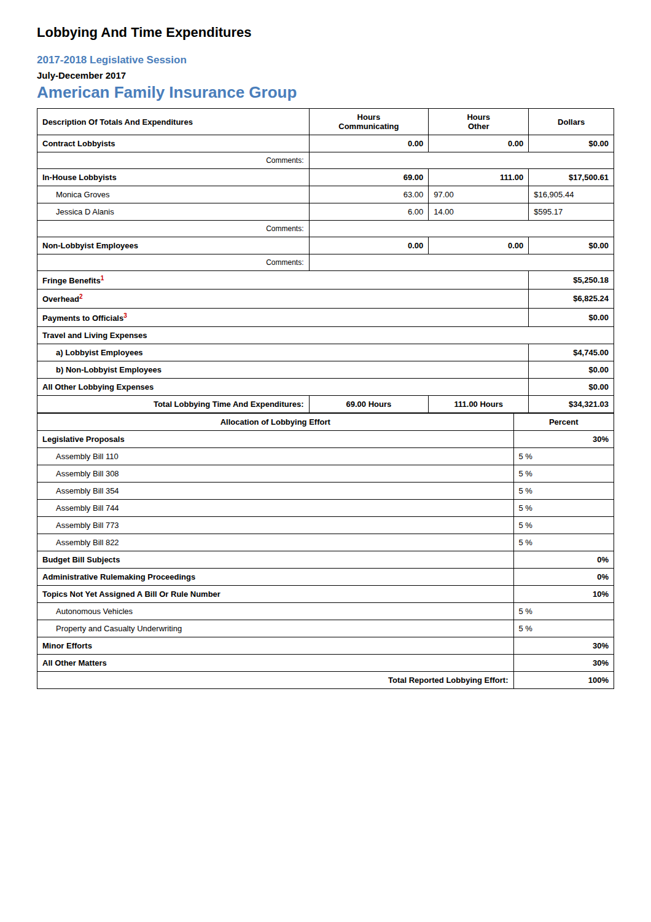Lobbying And Time Expenditures
2017-2018 Legislative Session
July-December 2017
American Family Insurance Group
| Description Of Totals And Expenditures | Hours Communicating | Hours Other | Dollars |
| --- | --- | --- | --- |
| Contract Lobbyists | 0.00 | 0.00 | $0.00 |
| Comments: | |
| In-House Lobbyists | 69.00 | 111.00 | $17,500.61 |
| Monica Groves | 63.00 | 97.00 | $16,905.44 |
| Jessica D Alanis | 6.00 | 14.00 | $595.17 |
| Comments: | |
| Non-Lobbyist Employees | 0.00 | 0.00 | $0.00 |
| Comments: | |
| Fringe Benefits 1 | $5,250.18 |
| Overhead 2 | $6,825.24 |
| Payments to Officials 3 | $0.00 |
| Travel and Living Expenses |
| a) Lobbyist Employees | $4,745.00 |
| b) Non-Lobbyist Employees | $0.00 |
| All Other Lobbying Expenses | $0.00 |
| Total Lobbying Time And Expenditures: | 69.00 Hours | 111.00 Hours | $34,321.03 |
| Allocation of Lobbying Effort | Percent |
| --- | --- |
| Legislative Proposals | 30% |
| Assembly Bill 110 | 5 % |
| Assembly Bill 308 | 5 % |
| Assembly Bill 354 | 5 % |
| Assembly Bill 744 | 5 % |
| Assembly Bill 773 | 5 % |
| Assembly Bill 822 | 5 % |
| Budget Bill Subjects | 0% |
| Administrative Rulemaking Proceedings | 0% |
| Topics Not Yet Assigned A Bill Or Rule Number | 10% |
| Autonomous Vehicles | 5 % |
| Property and Casualty Underwriting | 5 % |
| Minor Efforts | 30% |
| All Other Matters | 30% |
| Total Reported Lobbying Effort: | 100% |